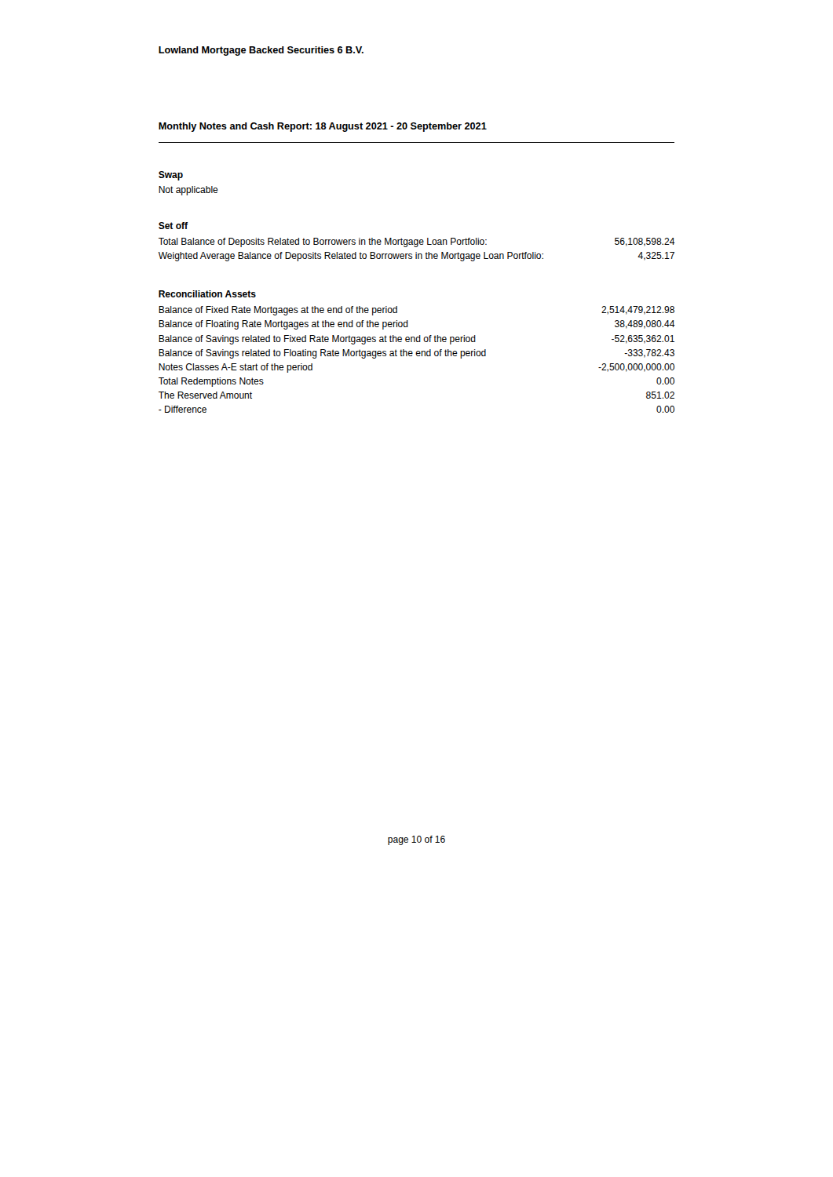Lowland Mortgage Backed Securities 6 B.V.
Monthly Notes and Cash Report: 18 August 2021 - 20 September 2021
Swap
Not applicable
Set off
| Total Balance of Deposits Related to Borrowers in the Mortgage Loan Portfolio: | 56,108,598.24 |
| Weighted Average Balance of Deposits Related to Borrowers in the Mortgage Loan Portfolio: | 4,325.17 |
Reconciliation Assets
| Balance of Fixed Rate Mortgages at the end of the period | 2,514,479,212.98 |
| Balance of Floating Rate Mortgages at the end of the period | 38,489,080.44 |
| Balance of Savings related to Fixed Rate Mortgages at the end of the period | -52,635,362.01 |
| Balance of Savings related to Floating Rate Mortgages at the end of the period | -333,782.43 |
| Notes Classes A-E start of the period | -2,500,000,000.00 |
| Total Redemptions Notes | 0.00 |
| The Reserved Amount | 851.02 |
| - Difference | 0.00 |
page 10 of 16